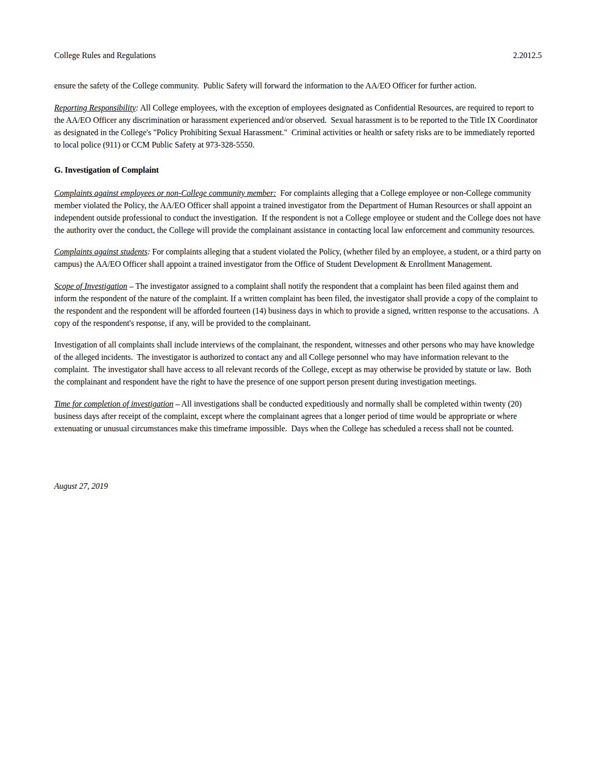College Rules and Regulations 2.2012.5
ensure the safety of the College community. Public Safety will forward the information to the AA/EO Officer for further action.
Reporting Responsibility: All College employees, with the exception of employees designated as Confidential Resources, are required to report to the AA/EO Officer any discrimination or harassment experienced and/or observed. Sexual harassment is to be reported to the Title IX Coordinator as designated in the College's "Policy Prohibiting Sexual Harassment." Criminal activities or health or safety risks are to be immediately reported to local police (911) or CCM Public Safety at 973-328-5550.
G. Investigation of Complaint
Complaints against employees or non-College community member: For complaints alleging that a College employee or non-College community member violated the Policy, the AA/EO Officer shall appoint a trained investigator from the Department of Human Resources or shall appoint an independent outside professional to conduct the investigation. If the respondent is not a College employee or student and the College does not have the authority over the conduct, the College will provide the complainant assistance in contacting local law enforcement and community resources.
Complaints against students: For complaints alleging that a student violated the Policy, (whether filed by an employee, a student, or a third party on campus) the AA/EO Officer shall appoint a trained investigator from the Office of Student Development & Enrollment Management.
Scope of Investigation – The investigator assigned to a complaint shall notify the respondent that a complaint has been filed against them and inform the respondent of the nature of the complaint. If a written complaint has been filed, the investigator shall provide a copy of the complaint to the respondent and the respondent will be afforded fourteen (14) business days in which to provide a signed, written response to the accusations. A copy of the respondent's response, if any, will be provided to the complainant.
Investigation of all complaints shall include interviews of the complainant, the respondent, witnesses and other persons who may have knowledge of the alleged incidents. The investigator is authorized to contact any and all College personnel who may have information relevant to the complaint. The investigator shall have access to all relevant records of the College, except as may otherwise be provided by statute or law. Both the complainant and respondent have the right to have the presence of one support person present during investigation meetings.
Time for completion of investigation – All investigations shall be conducted expeditiously and normally shall be completed within twenty (20) business days after receipt of the complaint, except where the complainant agrees that a longer period of time would be appropriate or where extenuating or unusual circumstances make this timeframe impossible. Days when the College has scheduled a recess shall not be counted.
August 27, 2019